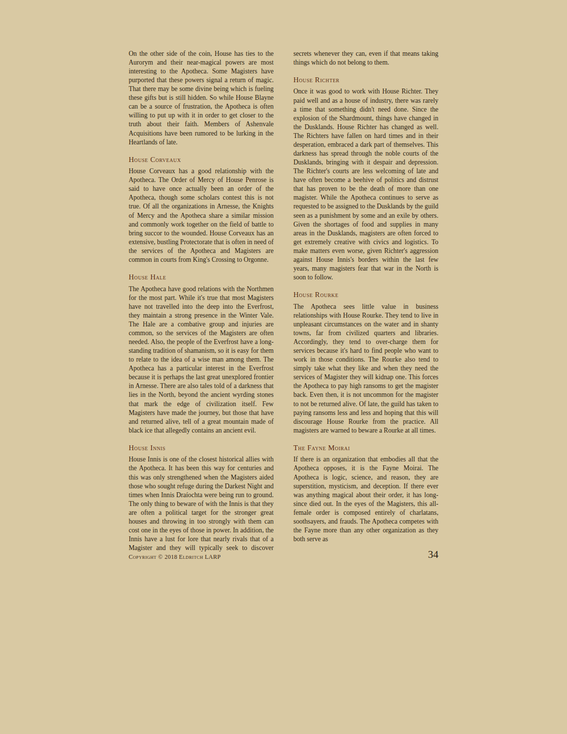On the other side of the coin, House has ties to the Aurorym and their near-magical powers are most interesting to the Apotheca. Some Magisters have purported that these powers signal a return of magic. That there may be some divine being which is fueling these gifts but is still hidden. So while House Blayne can be a source of frustration, the Apotheca is often willing to put up with it in order to get closer to the truth about their faith. Members of Ashenvale Acquisitions have been rumored to be lurking in the Heartlands of late.
House Corveaux
House Corveaux has a good relationship with the Apotheca. The Order of Mercy of House Penrose is said to have once actually been an order of the Apotheca, though some scholars contest this is not true. Of all the organizations in Arnesse, the Knights of Mercy and the Apotheca share a similar mission and commonly work together on the field of battle to bring succor to the wounded. House Corveaux has an extensive, bustling Protectorate that is often in need of the services of the Apotheca and Magisters are common in courts from King's Crossing to Orgonne.
House Hale
The Apotheca have good relations with the Northmen for the most part. While it's true that most Magisters have not travelled into the deep into the Everfrost, they maintain a strong presence in the Winter Vale. The Hale are a combative group and injuries are common, so the services of the Magisters are often needed. Also, the people of the Everfrost have a long-standing tradition of shamanism, so it is easy for them to relate to the idea of a wise man among them. The Apotheca has a particular interest in the Everfrost because it is perhaps the last great unexplored frontier in Arnesse. There are also tales told of a darkness that lies in the North, beyond the ancient wyrding stones that mark the edge of civilization itself. Few Magisters have made the journey, but those that have and returned alive, tell of a great mountain made of black ice that allegedly contains an ancient evil.
House Innis
House Innis is one of the closest historical allies with the Apotheca. It has been this way for centuries and this was only strengthened when the Magisters aided those who sought refuge during the Darkest Night and times when Innis Draíochta were being run to ground. The only thing to beware of with the Innis is that they are often a political target for the stronger great houses and throwing in too strongly with them can cost one in the eyes of those in power. In addition, the Innis have a lust for lore that nearly rivals that of a Magister and they will typically seek to discover secrets whenever they can, even if that means taking things which do not belong to them.
House Richter
Once it was good to work with House Richter. They paid well and as a house of industry, there was rarely a time that something didn't need done. Since the explosion of the Shardmount, things have changed in the Dusklands. House Richter has changed as well. The Richters have fallen on hard times and in their desperation, embraced a dark part of themselves. This darkness has spread through the noble courts of the Dusklands, bringing with it despair and depression. The Richter's courts are less welcoming of late and have often become a beehive of politics and distrust that has proven to be the death of more than one magister. While the Apotheca continues to serve as requested to be assigned to the Dusklands by the guild seen as a punishment by some and an exile by others. Given the shortages of food and supplies in many areas in the Dusklands, magisters are often forced to get extremely creative with civics and logistics. To make matters even worse, given Richter's aggression against House Innis's borders within the last few years, many magisters fear that war in the North is soon to follow.
House Rourke
The Apotheca sees little value in business relationships with House Rourke. They tend to live in unpleasant circumstances on the water and in shanty towns, far from civilized quarters and libraries. Accordingly, they tend to over-charge them for services because it's hard to find people who want to work in those conditions. The Rourke also tend to simply take what they like and when they need the services of Magister they will kidnap one. This forces the Apotheca to pay high ransoms to get the magister back. Even then, it is not uncommon for the magister to not be returned alive. Of late, the guild has taken to paying ransoms less and less and hoping that this will discourage House Rourke from the practice. All magisters are warned to beware a Rourke at all times.
The Fayne Moirai
If there is an organization that embodies all that the Apotheca opposes, it is the Fayne Moirai. The Apotheca is logic, science, and reason, they are superstition, mysticism, and deception. If there ever was anything magical about their order, it has long-since died out. In the eyes of the Magisters, this all-female order is composed entirely of charlatans, soothsayers, and frauds. The Apotheca competes with the Fayne more than any other organization as they both serve as
Copyright © 2018 Eldritch LARP
34